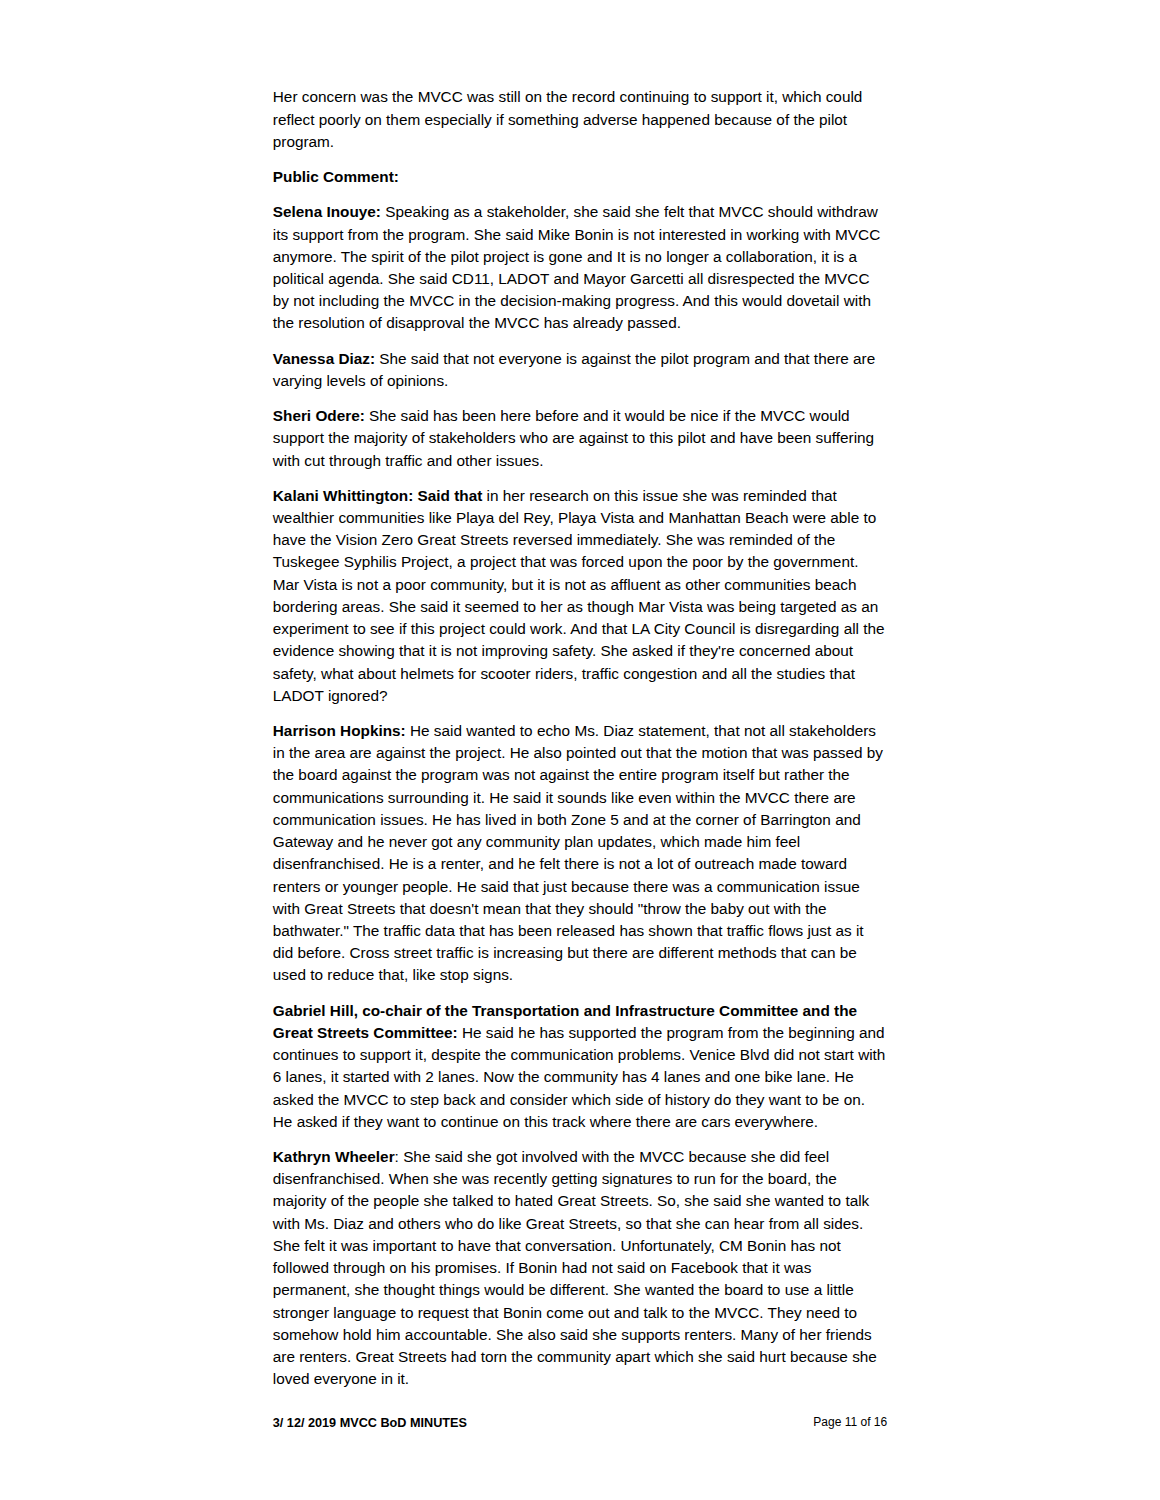Her concern was the MVCC was still on the record continuing to support it, which could reflect poorly on them especially if something adverse happened because of the pilot program.
Public Comment:
Selena Inouye: Speaking as a stakeholder, she said she felt that MVCC should withdraw its support from the program. She said Mike Bonin is not interested in working with MVCC anymore. The spirit of the pilot project is gone and It is no longer a collaboration, it is a political agenda. She said CD11, LADOT and Mayor Garcetti all disrespected the MVCC by not including the MVCC in the decision-making progress. And this would dovetail with the resolution of disapproval the MVCC has already passed.
Vanessa Diaz: She said that not everyone is against the pilot program and that there are varying levels of opinions.
Sheri Odere: She said has been here before and it would be nice if the MVCC would support the majority of stakeholders who are against to this pilot and have been suffering with cut through traffic and other issues.
Kalani Whittington: Said that in her research on this issue she was reminded that wealthier communities like Playa del Rey, Playa Vista and Manhattan Beach were able to have the Vision Zero Great Streets reversed immediately. She was reminded of the Tuskegee Syphilis Project, a project that was forced upon the poor by the government. Mar Vista is not a poor community, but it is not as affluent as other communities beach bordering areas. She said it seemed to her as though Mar Vista was being targeted as an experiment to see if this project could work. And that LA City Council is disregarding all the evidence showing that it is not improving safety. She asked if they're concerned about safety, what about helmets for scooter riders, traffic congestion and all the studies that LADOT ignored?
Harrison Hopkins: He said wanted to echo Ms. Diaz statement, that not all stakeholders in the area are against the project. He also pointed out that the motion that was passed by the board against the program was not against the entire program itself but rather the communications surrounding it. He said it sounds like even within the MVCC there are communication issues. He has lived in both Zone 5 and at the corner of Barrington and Gateway and he never got any community plan updates, which made him feel disenfranchised. He is a renter, and he felt there is not a lot of outreach made toward renters or younger people. He said that just because there was a communication issue with Great Streets that doesn't mean that they should "throw the baby out with the bathwater." The traffic data that has been released has shown that traffic flows just as it did before. Cross street traffic is increasing but there are different methods that can be used to reduce that, like stop signs.
Gabriel Hill, co-chair of the Transportation and Infrastructure Committee and the Great Streets Committee: He said he has supported the program from the beginning and continues to support it, despite the communication problems. Venice Blvd did not start with 6 lanes, it started with 2 lanes. Now the community has 4 lanes and one bike lane. He asked the MVCC to step back and consider which side of history do they want to be on. He asked if they want to continue on this track where there are cars everywhere.
Kathryn Wheeler: She said she got involved with the MVCC because she did feel disenfranchised. When she was recently getting signatures to run for the board, the majority of the people she talked to hated Great Streets. So, she said she wanted to talk with Ms. Diaz and others who do like Great Streets, so that she can hear from all sides. She felt it was important to have that conversation. Unfortunately, CM Bonin has not followed through on his promises. If Bonin had not said on Facebook that it was permanent, she thought things would be different. She wanted the board to use a little stronger language to request that Bonin come out and talk to the MVCC. They need to somehow hold him accountable. She also said she supports renters. Many of her friends are renters. Great Streets had torn the community apart which she said hurt because she loved everyone in it.
3/ 12/ 2019 MVCC BoD MINUTES Page 11 of 16